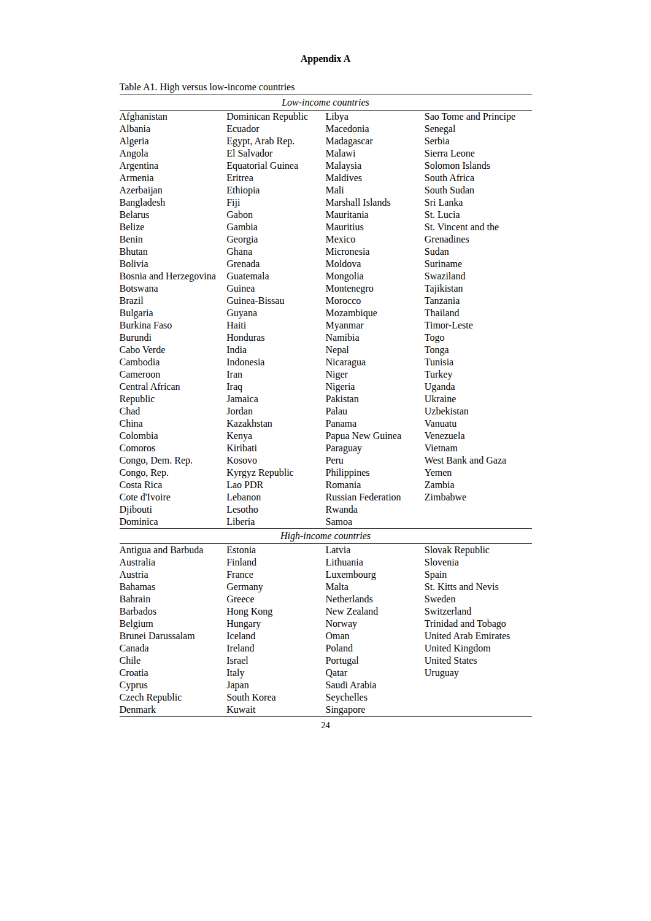Appendix A
Table A1. High versus low-income countries
| Low-income countries |
| Afghanistan | Dominican Republic | Libya | Sao Tome and Principe |
| Albania | Ecuador | Macedonia | Senegal |
| Algeria | Egypt, Arab Rep. | Madagascar | Serbia |
| Angola | El Salvador | Malawi | Sierra Leone |
| Argentina | Equatorial Guinea | Malaysia | Solomon Islands |
| Armenia | Eritrea | Maldives | South Africa |
| Azerbaijan | Ethiopia | Mali | South Sudan |
| Bangladesh | Fiji | Marshall Islands | Sri Lanka |
| Belarus | Gabon | Mauritania | St. Lucia |
| Belize | Gambia | Mauritius | St. Vincent and the |
| Benin | Georgia | Mexico | Grenadines |
| Bhutan | Ghana | Micronesia | Sudan |
| Bolivia | Grenada | Moldova | Suriname |
| Bosnia and Herzegovina | Guatemala | Mongolia | Swaziland |
| Botswana | Guinea | Montenegro | Tajikistan |
| Brazil | Guinea-Bissau | Morocco | Tanzania |
| Bulgaria | Guyana | Mozambique | Thailand |
| Burkina Faso | Haiti | Myanmar | Timor-Leste |
| Burundi | Honduras | Namibia | Togo |
| Cabo Verde | India | Nepal | Tonga |
| Cambodia | Indonesia | Nicaragua | Tunisia |
| Cameroon | Iran | Niger | Turkey |
| Central African | Iraq | Nigeria | Uganda |
| Republic | Jamaica | Pakistan | Ukraine |
| Chad | Jordan | Palau | Uzbekistan |
| China | Kazakhstan | Panama | Vanuatu |
| Colombia | Kenya | Papua New Guinea | Venezuela |
| Comoros | Kiribati | Paraguay | Vietnam |
| Congo, Dem. Rep. | Kosovo | Peru | West Bank and Gaza |
| Congo, Rep. | Kyrgyz Republic | Philippines | Yemen |
| Costa Rica | Lao PDR | Romania | Zambia |
| Cote d'Ivoire | Lebanon | Russian Federation | Zimbabwe |
| Djibouti | Lesotho | Rwanda | |
| Dominica | Liberia | Samoa | |
| High-income countries |
| Antigua and Barbuda | Estonia | Latvia | Slovak Republic |
| Australia | Finland | Lithuania | Slovenia |
| Austria | France | Luxembourg | Spain |
| Bahamas | Germany | Malta | St. Kitts and Nevis |
| Bahrain | Greece | Netherlands | Sweden |
| Barbados | Hong Kong | New Zealand | Switzerland |
| Belgium | Hungary | Norway | Trinidad and Tobago |
| Brunei Darussalam | Iceland | Oman | United Arab Emirates |
| Canada | Ireland | Poland | United Kingdom |
| Chile | Israel | Portugal | United States |
| Croatia | Italy | Qatar | Uruguay |
| Cyprus | Japan | Saudi Arabia | |
| Czech Republic | South Korea | Seychelles | |
| Denmark | Kuwait | Singapore | |
24